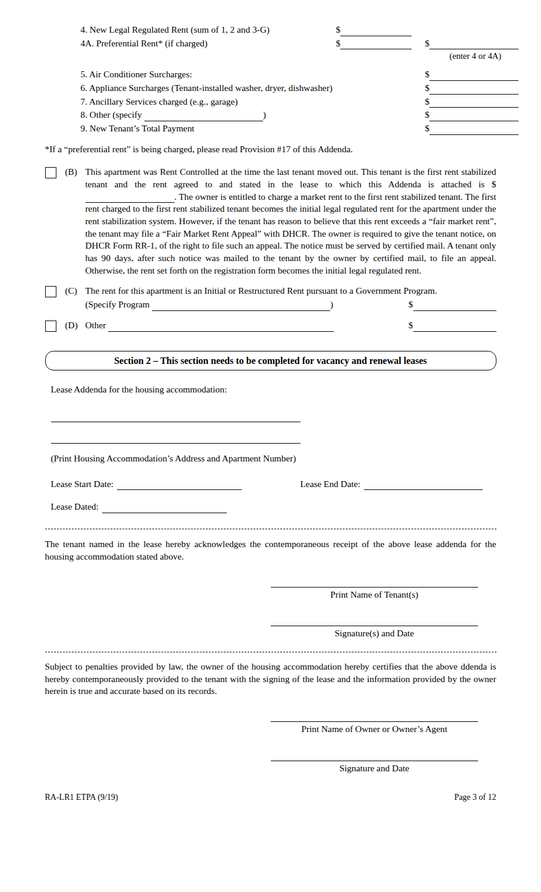4. New Legal Regulated Rent (sum of 1, 2 and 3-G)
$
4A. Preferential Rent* (if charged)
$
$
(enter 4 or 4A)
5. Air Conditioner Surcharges:
$
6. Appliance Surcharges (Tenant-installed washer, dryer, dishwasher)
$
7. Ancillary Services charged (e.g., garage)
$
8. Other (specify )
$
9. New Tenant’s Total Payment
$
*If a “preferential rent” is being charged, please read Provision #17 of this Addenda.
(B)
This apartment was Rent Controlled at the time the last tenant moved out. This tenant is the first rent stabilized tenant and the rent agreed to and stated in the lease to which this Addenda is attached is $ . The owner is entitled to charge a market rent to the first rent stabilized tenant. The first rent charged to the first rent stabilized tenant becomes the initial legal regulated rent for the apartment under the rent stabilization system. However, if the tenant has reason to believe that this rent exceeds a “fair market rent”, the tenant may file a “Fair Market Rent Appeal” with DHCR. The owner is required to give the tenant notice, on DHCR Form RR-1, of the right to file such an appeal. The notice must be served by certified mail. A tenant only has 90 days, after such notice was mailed to the tenant by the owner by certified mail, to file an appeal. Otherwise, the rent set forth on the registration form becomes the initial legal regulated rent.
(C)
The rent for this apartment is an Initial or Restructured Rent pursuant to a Government Program.
(Specify Program ) $
(D)
Other $
Section 2 – This section needs to be completed for vacancy and renewal leases
Lease Addenda for the housing accommodation:
(Print Housing Accommodation’s Address and Apartment Number)
Lease Start Date:
Lease End Date:
Lease Dated:
The tenant named in the lease hereby acknowledges the contemporaneous receipt of the above lease addenda for the housing accommodation stated above.
Print Name of Tenant(s)
Signature(s) and Date
Subject to penalties provided by law, the owner of the housing accommodation hereby certifies that the above ddenda is hereby contemporaneously provided to the tenant with the signing of the lease and the information provided by the owner herein is true and accurate based on its records.
Print Name of Owner or Owner’s Agent
Signature and Date
RA-LR1 ETPA (9/19)
Page 3 of 12